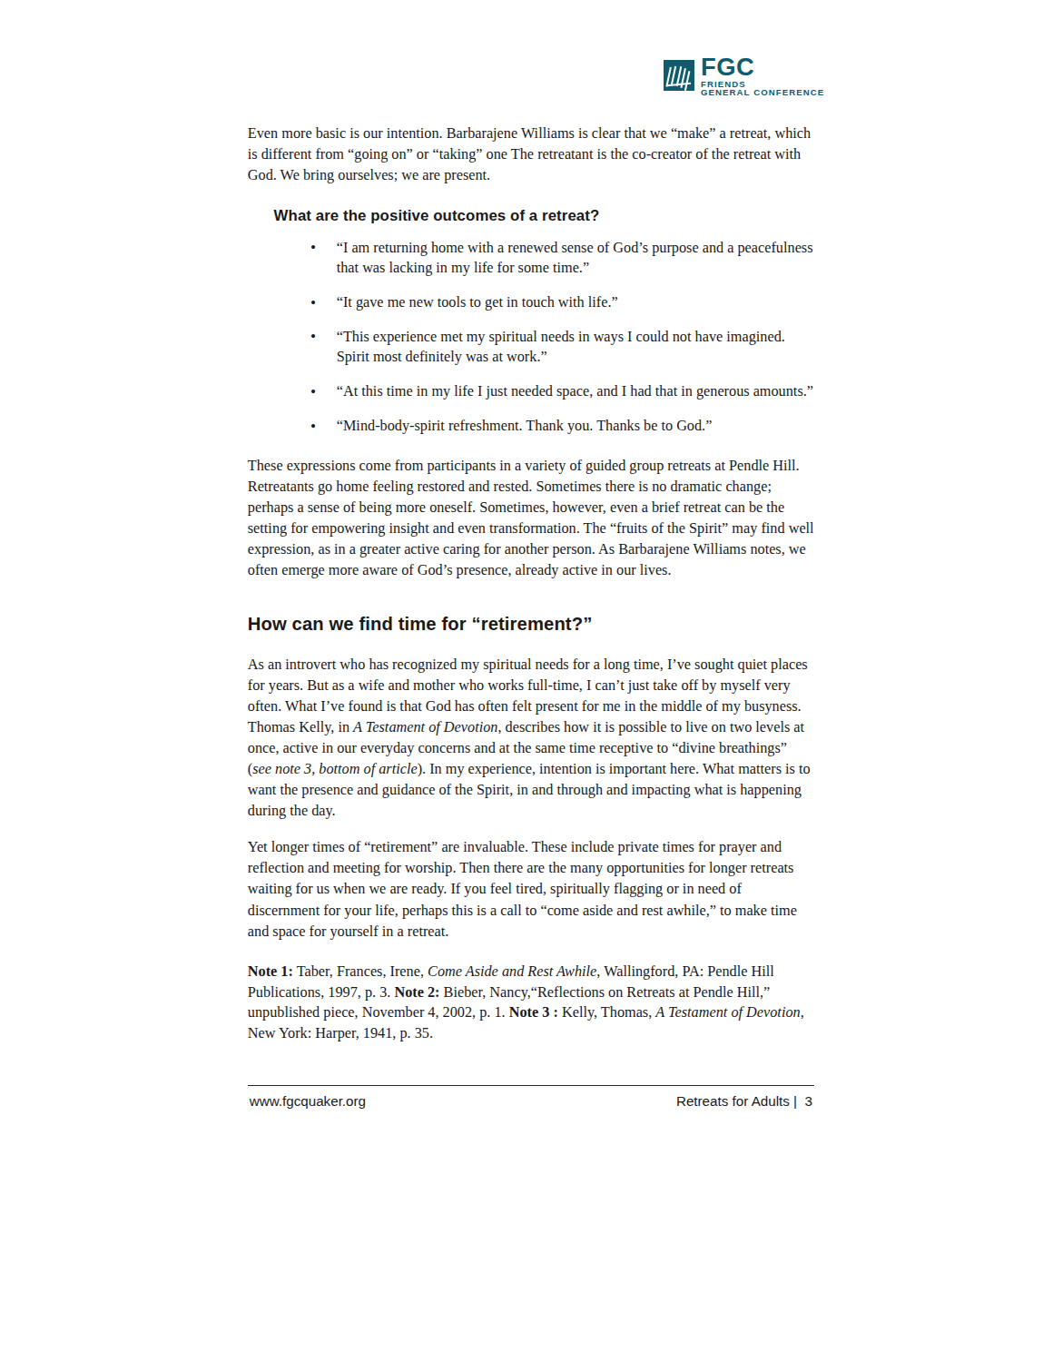FGC FRIENDS GENERAL CONFERENCE
Even more basic is our intention. Barbarajene Williams is clear that we “make” a retreat, which is different from “going on” or “taking” one The retreatant is the co-creator of the retreat with God. We bring ourselves; we are present.
What are the positive outcomes of a retreat?
“I am returning home with a renewed sense of God’s purpose and a peacefulness that was lacking in my life for some time.”
“It gave me new tools to get in touch with life.”
“This experience met my spiritual needs in ways I could not have imagined. Spirit most definitely was at work.”
“At this time in my life I just needed space, and I had that in generous amounts.”
“Mind-body-spirit refreshment. Thank you. Thanks be to God.”
These expressions come from participants in a variety of guided group retreats at Pendle Hill. Retreatants go home feeling restored and rested. Sometimes there is no dramatic change; perhaps a sense of being more oneself. Sometimes, however, even a brief retreat can be the setting for empowering insight and even transformation. The “fruits of the Spirit” may find well expression, as in a greater active caring for another person. As Barbarajene Williams notes, we often emerge more aware of God’s presence, already active in our lives.
How can we find time for “retirement?”
As an introvert who has recognized my spiritual needs for a long time, I’ve sought quiet places for years. But as a wife and mother who works full-time, I can’t just take off by myself very often. What I’ve found is that God has often felt present for me in the middle of my busyness. Thomas Kelly, in A Testament of Devotion, describes how it is possible to live on two levels at once, active in our everyday concerns and at the same time receptive to “divine breathings” (see note 3, bottom of article). In my experience, intention is important here. What matters is to want the presence and guidance of the Spirit, in and through and impacting what is happening during the day.
Yet longer times of “retirement” are invaluable. These include private times for prayer and reflection and meeting for worship. Then there are the many opportunities for longer retreats waiting for us when we are ready. If you feel tired, spiritually flagging or in need of discernment for your life, perhaps this is a call to “come aside and rest awhile,” to make time and space for yourself in a retreat.
Note 1: Taber, Frances, Irene, Come Aside and Rest Awhile, Wallingford, PA: Pendle Hill Publications, 1997, p. 3. Note 2: Bieber, Nancy,“Reflections on Retreats at Pendle Hill,” unpublished piece, November 4, 2002, p. 1. Note 3 : Kelly, Thomas, A Testament of Devotion, New York: Harper, 1941, p. 35.
www.fgcquaker.org
Retreats for Adults | 3